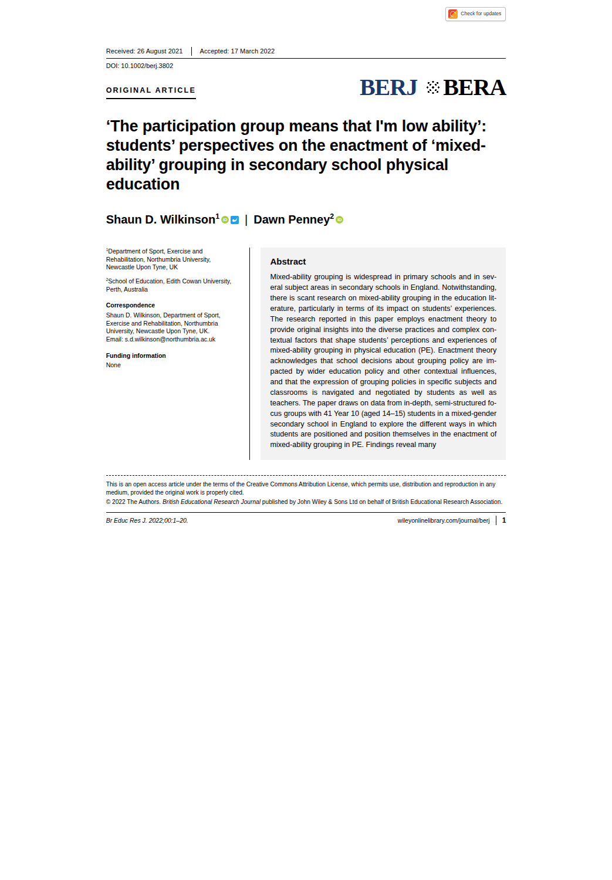Check for updates
Received: 26 August 2021 Accepted: 17 March 2022
DOI: 10.1002/berj.3802
ORIGINAL ARTICLE
BERJ
BERA
‘The participation group means that I'm low ability’: students’ perspectives on the enactment of ‘mixed-ability’ grouping in secondary school physical education
Shaun D. Wilkinson1 | Dawn Penney2
1Department of Sport, Exercise and Rehabilitation, Northumbria University, Newcastle Upon Tyne, UK
2School of Education, Edith Cowan University, Perth, Australia
Correspondence
Shaun D. Wilkinson, Department of Sport, Exercise and Rehabilitation, Northumbria University, Newcastle Upon Tyne, UK.
Email: s.d.wilkinson@northumbria.ac.uk
Funding information
None
Abstract
Mixed-ability grouping is widespread in primary schools and in several subject areas in secondary schools in England. Notwithstanding, there is scant research on mixed-ability grouping in the education literature, particularly in terms of its impact on students’ experiences. The research reported in this paper employs enactment theory to provide original insights into the diverse practices and complex contextual factors that shape students’ perceptions and experiences of mixed-ability grouping in physical education (PE). Enactment theory acknowledges that school decisions about grouping policy are impacted by wider education policy and other contextual influences, and that the expression of grouping policies in specific subjects and classrooms is navigated and negotiated by students as well as teachers. The paper draws on data from in-depth, semi-structured focus groups with 41 Year 10 (aged 14–15) students in a mixed-gender secondary school in England to explore the different ways in which students are positioned and position themselves in the enactment of mixed-ability grouping in PE. Findings reveal many
This is an open access article under the terms of the Creative Commons Attribution License, which permits use, distribution and reproduction in any medium, provided the original work is properly cited.
© 2022 The Authors. British Educational Research Journal published by John Wiley & Sons Ltd on behalf of British Educational Research Association.
Br Educ Res J. 2022;00:1–20.
wileyonlinelibrary.com/journal/berj 1